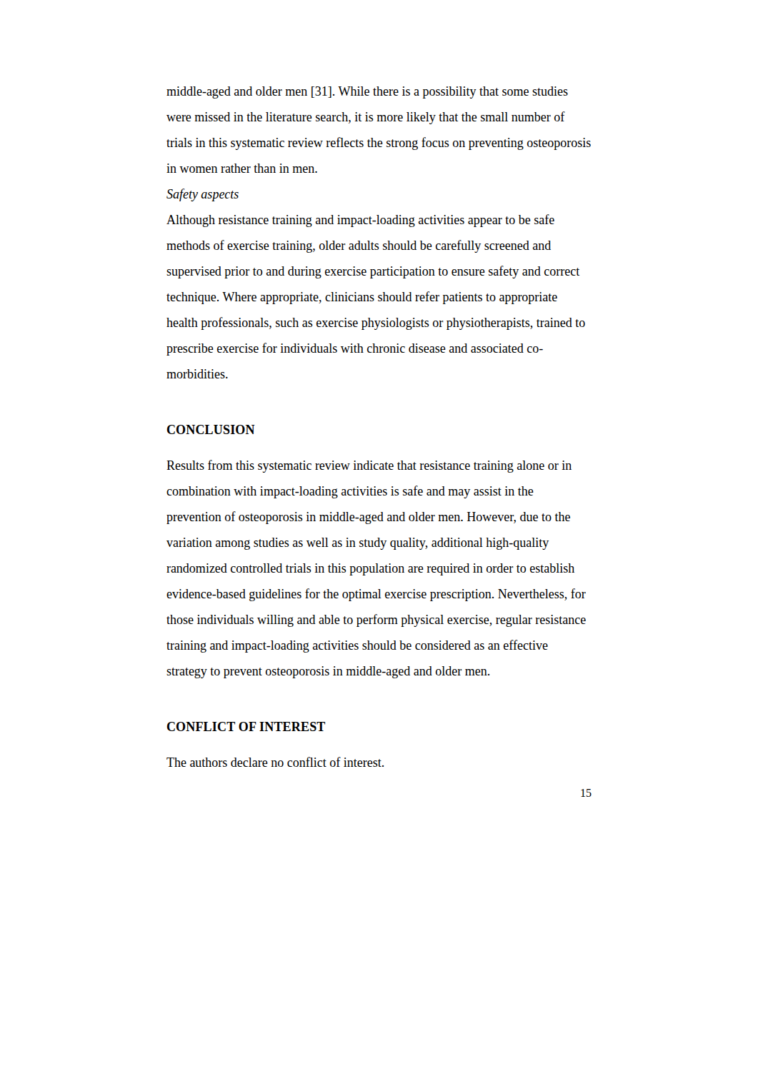middle-aged and older men [31]. While there is a possibility that some studies were missed in the literature search, it is more likely that the small number of trials in this systematic review reflects the strong focus on preventing osteoporosis in women rather than in men.
Safety aspects
Although resistance training and impact-loading activities appear to be safe methods of exercise training, older adults should be carefully screened and supervised prior to and during exercise participation to ensure safety and correct technique. Where appropriate, clinicians should refer patients to appropriate health professionals, such as exercise physiologists or physiotherapists, trained to prescribe exercise for individuals with chronic disease and associated co-morbidities.
CONCLUSION
Results from this systematic review indicate that resistance training alone or in combination with impact-loading activities is safe and may assist in the prevention of osteoporosis in middle-aged and older men. However, due to the variation among studies as well as in study quality, additional high-quality randomized controlled trials in this population are required in order to establish evidence-based guidelines for the optimal exercise prescription. Nevertheless, for those individuals willing and able to perform physical exercise, regular resistance training and impact-loading activities should be considered as an effective strategy to prevent osteoporosis in middle-aged and older men.
CONFLICT OF INTEREST
The authors declare no conflict of interest.
15